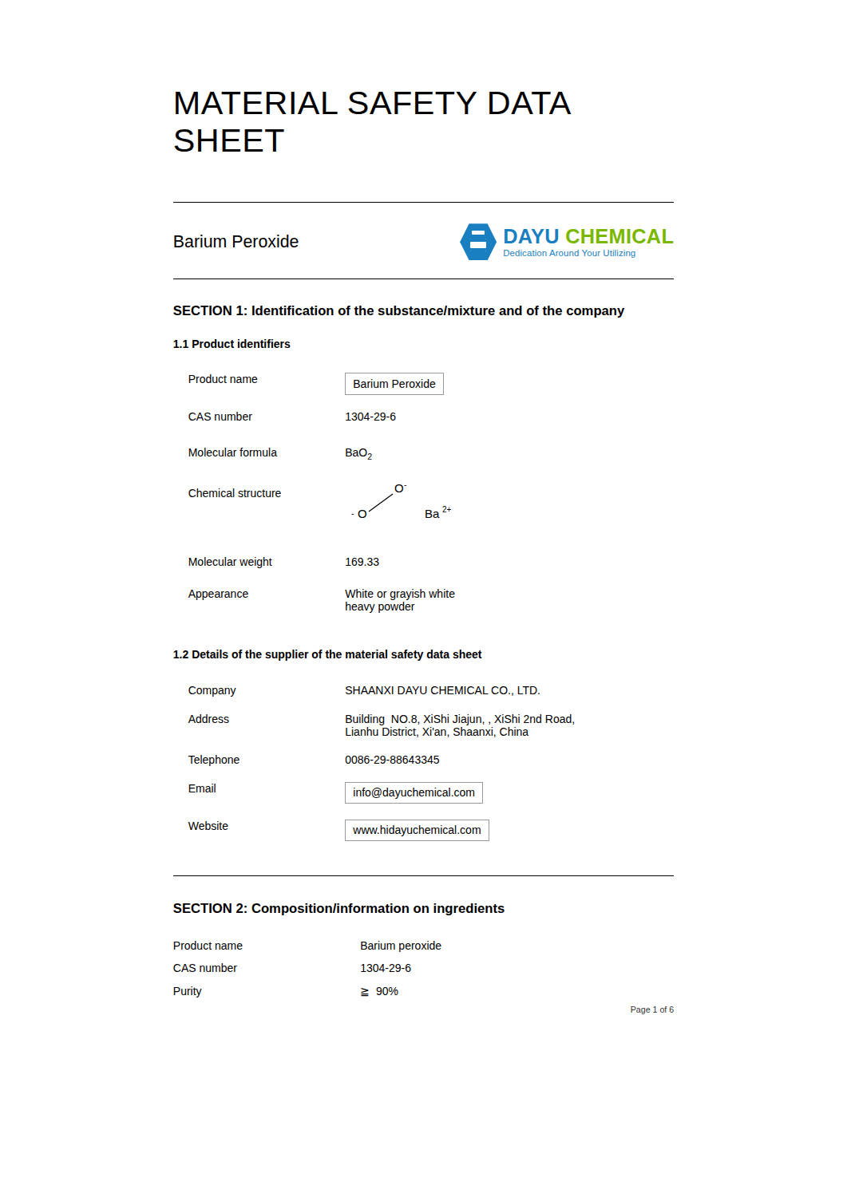MATERIAL SAFETY DATA SHEET
Barium Peroxide
DAYU CHEMICAL
Dedication Around Your Utilizing
SECTION 1: Identification of the substance/mixture and of the company
1.1 Product identifiers
| Product name | Barium Peroxide |
| CAS number | 1304-29-6 |
| Molecular formula | BaO 2 |
| Chemical structure | O - - O Ba 2+ |
| Molecular weight | 169.33 |
| Appearance | White or grayish white heavy powder |
1.2 Details of the supplier of the material safety data sheet
| Company | SHAANXI DAYU CHEMICAL CO., LTD. |
| Address | Building NO.8, XiShi Jiajun, , XiShi 2nd Road, Lianhu District, Xi'an, Shaanxi, China |
| Telephone | 0086-29-88643345 |
| Email | info@dayuchemical.com |
| Website | www.hidayuchemical.com |
SECTION 2: Composition/information on ingredients
| Product name | Barium peroxide |
| CAS number | 1304-29-6 |
| Purity | ≧ 90% |
Page 1 of 6